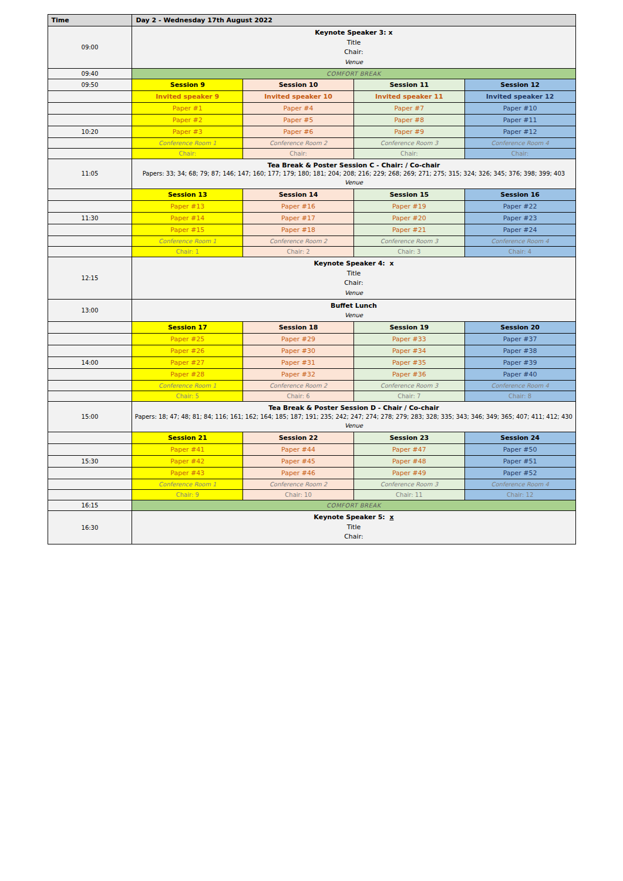| Time | Day 2 - Wednesday 17th August 2022 |
| 09:00 | Keynote Speaker 3: x Title Chair: Venue |
| 09:40 | COMFORT BREAK |
| 09:50 | Session 9 | Session 10 | Session 11 | Session 12 |
| | Invited speaker 9 | Invited speaker 10 | Invited speaker 11 | Invited speaker 12 |
| | Paper #1 | Paper #4 | Paper #7 | Paper #10 |
| | Paper #2 | Paper #5 | Paper #8 | Paper #11 |
| 10:20 | Paper #3 | Paper #6 | Paper #9 | Paper #12 |
| | Conference Room 1 | Conference Room 2 | Conference Room 3 | Conference Room 4 |
| | Chair: | Chair: | Chair: | Chair: |
| 11:05 | Tea Break & Poster Session C - Chair: / Co-chair Papers: 33; 34; 68; 79; 87; 146; 147; 160; 177; 179; 180; 181; 204; 208; 216; 229; 268; 269; 271; 275; 315; 324; 326; 345; 376; 398; 399; 403 Venue |
| | Session 13 | Session 14 | Session 15 | Session 16 |
| | Paper #13 | Paper #16 | Paper #19 | Paper #22 |
| 11:30 | Paper #14 | Paper #17 | Paper #20 | Paper #23 |
| | Paper #15 | Paper #18 | Paper #21 | Paper #24 |
| | Conference Room 1 | Conference Room 2 | Conference Room 3 | Conference Room 4 |
| | Chair: 1 | Chair: 2 | Chair: 3 | Chair: 4 |
| 12:15 | Keynote Speaker 4: x Title Chair: Venue |
| 13:00 | Buffet Lunch Venue |
| | Session 17 | Session 18 | Session 19 | Session 20 |
| | Paper #25 | Paper #29 | Paper #33 | Paper #37 |
| | Paper #26 | Paper #30 | Paper #34 | Paper #38 |
| 14:00 | Paper #27 | Paper #31 | Paper #35 | Paper #39 |
| | Paper #28 | Paper #32 | Paper #36 | Paper #40 |
| | Conference Room 1 | Conference Room 2 | Conference Room 3 | Conference Room 4 |
| | Chair: 5 | Chair: 6 | Chair: 7 | Chair: 8 |
| 15:00 | Tea Break & Poster Session D - Chair / Co-chair Papers: 18; 47; 48; 81; 84; 116; 161; 162; 164; 185; 187; 191; 235; 242; 247; 274; 278; 279; 283; 328; 335; 343; 346; 349; 365; 407; 411; 412; 430 Venue |
| | Session 21 | Session 22 | Session 23 | Session 24 |
| | Paper #41 | Paper #44 | Paper #47 | Paper #50 |
| 15:30 | Paper #42 | Paper #45 | Paper #48 | Paper #51 |
| | Paper #43 | Paper #46 | Paper #49 | Paper #52 |
| | Conference Room 1 | Conference Room 2 | Conference Room 3 | Conference Room 4 |
| | Chair: 9 | Chair: 10 | Chair: 11 | Chair: 12 |
| 16:15 | COMFORT BREAK |
| 16:30 | Keynote Speaker 5: x Title Chair: |